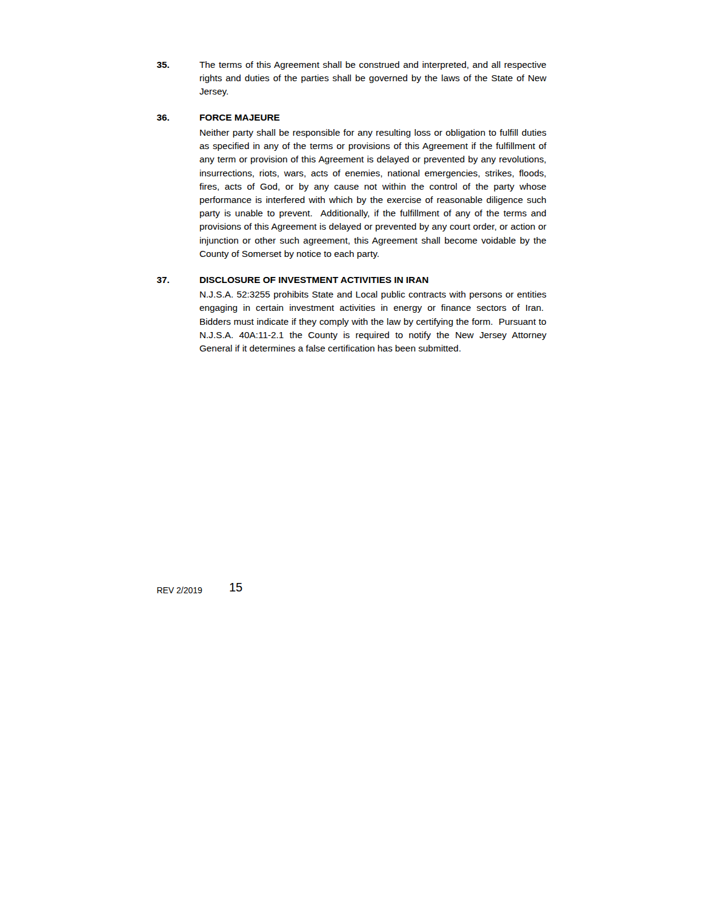35.
The terms of this Agreement shall be construed and interpreted, and all respective rights and duties of the parties shall be governed by the laws of the State of New Jersey.
36.
FORCE MAJEURE
Neither party shall be responsible for any resulting loss or obligation to fulfill duties as specified in any of the terms or provisions of this Agreement if the fulfillment of any term or provision of this Agreement is delayed or prevented by any revolutions, insurrections, riots, wars, acts of enemies, national emergencies, strikes, floods, fires, acts of God, or by any cause not within the control of the party whose performance is interfered with which by the exercise of reasonable diligence such party is unable to prevent. Additionally, if the fulfillment of any of the terms and provisions of this Agreement is delayed or prevented by any court order, or action or injunction or other such agreement, this Agreement shall become voidable by the County of Somerset by notice to each party.
37.
DISCLOSURE OF INVESTMENT ACTIVITIES IN IRAN
N.J.S.A. 52:3255 prohibits State and Local public contracts with persons or entities engaging in certain investment activities in energy or finance sectors of Iran. Bidders must indicate if they comply with the law by certifying the form. Pursuant to N.J.S.A. 40A:11-2.1 the County is required to notify the New Jersey Attorney General if it determines a false certification has been submitted.
REV 2/2019
15